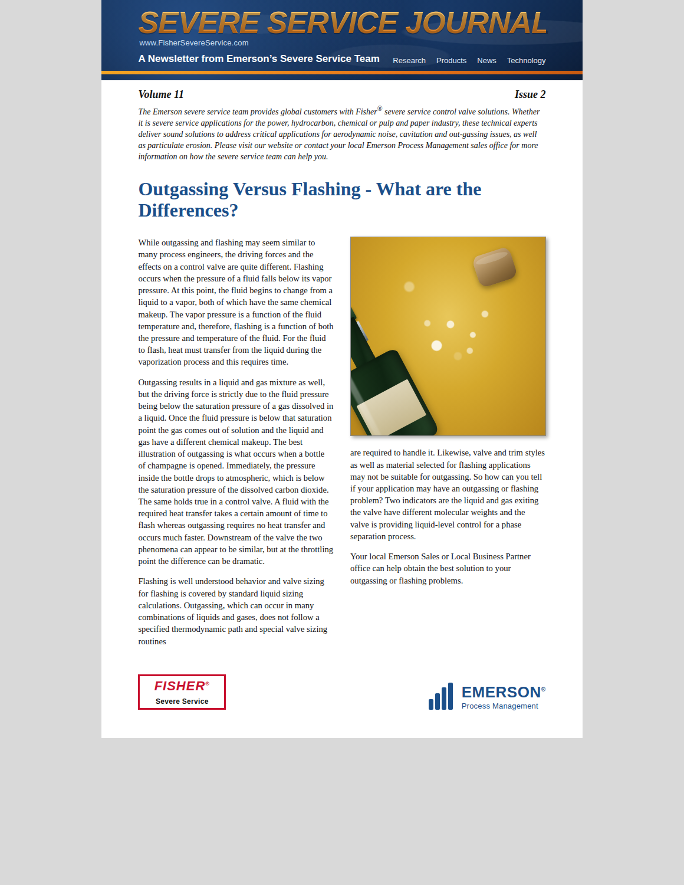SEVERE SERVICE JOURNAL
www.FisherSevereService.com
A Newsletter from Emerson’s Severe Service Team
Research Products News Technology
Volume 11 Issue 2
The Emerson severe service team provides global customers with Fisher® severe service control valve solutions. Whether it is severe service applications for the power, hydrocarbon, chemical or pulp and paper industry, these technical experts deliver sound solutions to address critical applications for aerodynamic noise, cavitation and out-gassing issues, as well as particulate erosion. Please visit our website or contact your local Emerson Process Management sales office for more information on how the severe service team can help you.
Outgassing Versus Flashing - What are the Differences?
While outgassing and flashing may seem similar to many process engineers, the driving forces and the effects on a control valve are quite different. Flashing occurs when the pressure of a fluid falls below its vapor pressure. At this point, the fluid begins to change from a liquid to a vapor, both of which have the same chemical makeup. The vapor pressure is a function of the fluid temperature and, therefore, flashing is a function of both the pressure and temperature of the fluid. For the fluid to flash, heat must transfer from the liquid during the vaporization process and this requires time.
Outgassing results in a liquid and gas mixture as well, but the driving force is strictly due to the fluid pressure being below the saturation pressure of a gas dissolved in a liquid. Once the fluid pressure is below that saturation point the gas comes out of solution and the liquid and gas have a different chemical makeup. The best illustration of outgassing is what occurs when a bottle of champagne is opened. Immediately, the pressure inside the bottle drops to atmospheric, which is below the saturation pressure of the dissolved carbon dioxide. The same holds true in a control valve. A fluid with the required heat transfer takes a certain amount of time to flash whereas outgassing requires no heat transfer and occurs much faster. Downstream of the valve the two phenomena can appear to be similar, but at the throttling point the difference can be dramatic.
Flashing is well understood behavior and valve sizing for flashing is covered by standard liquid sizing calculations. Outgassing, which can occur in many combinations of liquids and gases, does not follow a specified thermodynamic path and special valve sizing routines
are required to handle it. Likewise, valve and trim styles as well as material selected for flashing applications may not be suitable for outgassing. So how can you tell if your application may have an outgassing or flashing problem? Two indicators are the liquid and gas exiting the valve have different molecular weights and the valve is providing liquid-level control for a phase separation process.
Your local Emerson Sales or Local Business Partner office can help obtain the best solution to your outgassing or flashing problems.
FISHER®
Severe Service
EMERSON®
Process Management